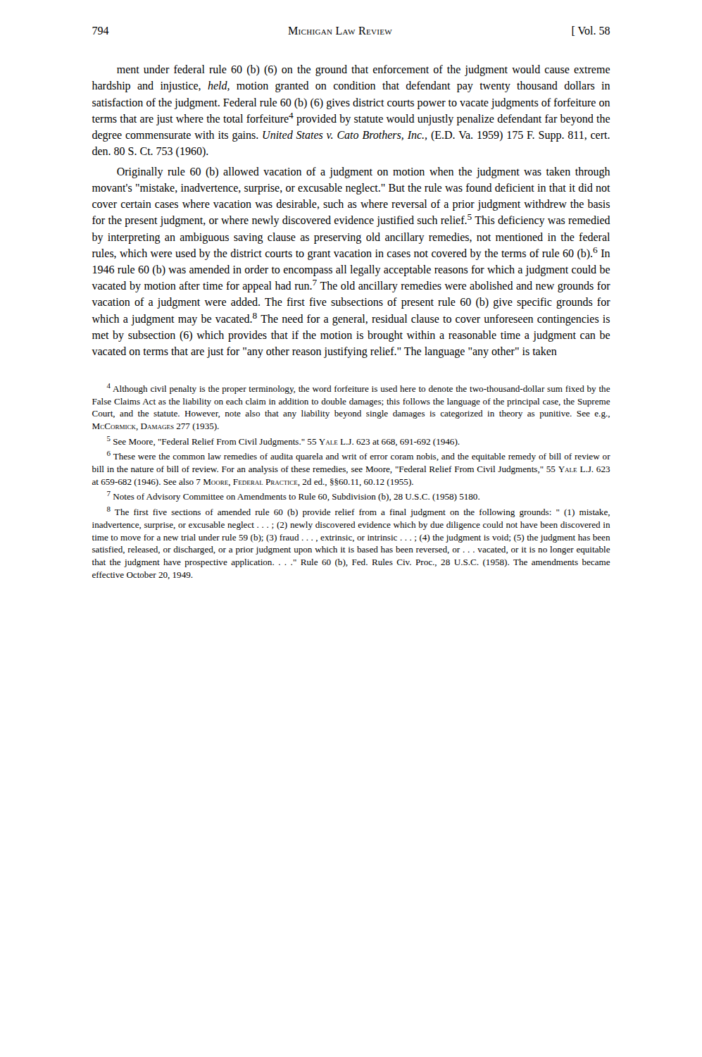794 Michigan Law Review [ Vol. 58
ment under federal rule 60 (b) (6) on the ground that enforcement of the judgment would cause extreme hardship and injustice, held, motion granted on condition that defendant pay twenty thousand dollars in satisfaction of the judgment. Federal rule 60 (b) (6) gives district courts power to vacate judgments of forfeiture on terms that are just where the total forfeiture4 provided by statute would unjustly penalize defendant far beyond the degree commensurate with its gains. United States v. Cato Brothers, Inc., (E.D. Va. 1959) 175 F. Supp. 811, cert. den. 80 S. Ct. 753 (1960).
Originally rule 60 (b) allowed vacation of a judgment on motion when the judgment was taken through movant's "mistake, inadvertence, surprise, or excusable neglect." But the rule was found deficient in that it did not cover certain cases where vacation was desirable, such as where reversal of a prior judgment withdrew the basis for the present judgment, or where newly discovered evidence justified such relief.5 This deficiency was remedied by interpreting an ambiguous saving clause as preserving old ancillary remedies, not mentioned in the federal rules, which were used by the district courts to grant vacation in cases not covered by the terms of rule 60 (b).6 In 1946 rule 60 (b) was amended in order to encompass all legally acceptable reasons for which a judgment could be vacated by motion after time for appeal had run.7 The old ancillary remedies were abolished and new grounds for vacation of a judgment were added. The first five subsections of present rule 60 (b) give specific grounds for which a judgment may be vacated.8 The need for a general, residual clause to cover unforeseen contingencies is met by subsection (6) which provides that if the motion is brought within a reasonable time a judgment can be vacated on terms that are just for "any other reason justifying relief." The language "any other" is taken
4 Although civil penalty is the proper terminology, the word forfeiture is used here to denote the two-thousand-dollar sum fixed by the False Claims Act as the liability on each claim in addition to double damages; this follows the language of the principal case, the Supreme Court, and the statute. However, note also that any liability beyond single damages is categorized in theory as punitive. See e.g., McCormick, Damages 277 (1935).
5 See Moore, "Federal Relief From Civil Judgments." 55 Yale L.J. 623 at 668, 691-692 (1946).
6 These were the common law remedies of audita quarela and writ of error coram nobis, and the equitable remedy of bill of review or bill in the nature of bill of review. For an analysis of these remedies, see Moore, "Federal Relief From Civil Judgments," 55 Yale L.J. 623 at 659-682 (1946). See also 7 Moore, Federal Practice, 2d ed., §§60.11, 60.12 (1955).
7 Notes of Advisory Committee on Amendments to Rule 60, Subdivision (b), 28 U.S.C. (1958) 5180.
8 The first five sections of amended rule 60 (b) provide relief from a final judgment on the following grounds: " (1) mistake, inadvertence, surprise, or excusable neglect . . . ; (2) newly discovered evidence which by due diligence could not have been discovered in time to move for a new trial under rule 59 (b); (3) fraud . . . , extrinsic, or intrinsic . . . ; (4) the judgment is void; (5) the judgment has been satisfied, released, or discharged, or a prior judgment upon which it is based has been reversed, or . . . vacated, or it is no longer equitable that the judgment have prospective application. . . ." Rule 60 (b), Fed. Rules Civ. Proc., 28 U.S.C. (1958). The amendments became effective October 20, 1949.